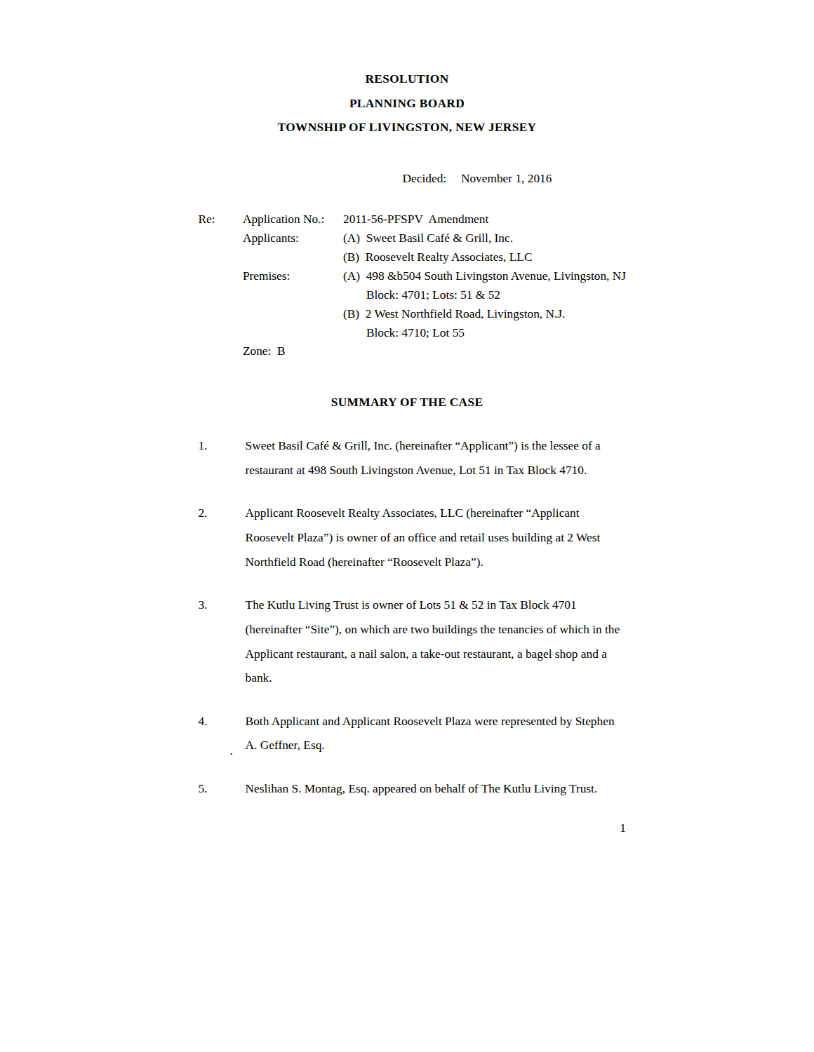RESOLUTION
PLANNING BOARD
TOWNSHIP OF LIVINGSTON, NEW JERSEY
Decided: November 1, 2016
| Re: | Application No.: | 2011-56-PFSPV Amendment |
| | Applicants: | (A) Sweet Basil Café & Grill, Inc. (B) Roosevelt Realty Associates, LLC |
| | Premises: | (A) 498 &b504 South Livingston Avenue, Livingston, NJ Block: 4701; Lots: 51 & 52 (B) 2 West Northfield Road, Livingston, N.J. Block: 4710; Lot 55 |
| | Zone: B | |
SUMMARY OF THE CASE
Sweet Basil Café & Grill, Inc. (hereinafter “Applicant”) is the lessee of a restaurant at 498 South Livingston Avenue, Lot 51 in Tax Block 4710.
Applicant Roosevelt Realty Associates, LLC (hereinafter “Applicant Roosevelt Plaza”) is owner of an office and retail uses building at 2 West Northfield Road (hereinafter “Roosevelt Plaza”).
The Kutlu Living Trust is owner of Lots 51 & 52 in Tax Block 4701 (hereinafter “Site”), on which are two buildings the tenancies of which in the Applicant restaurant, a nail salon, a take-out restaurant, a bagel shop and a bank.
Both Applicant and Applicant Roosevelt Plaza were represented by Stephen A. Geffner, Esq..
Neslihan S. Montag, Esq. appeared on behalf of The Kutlu Living Trust.
1